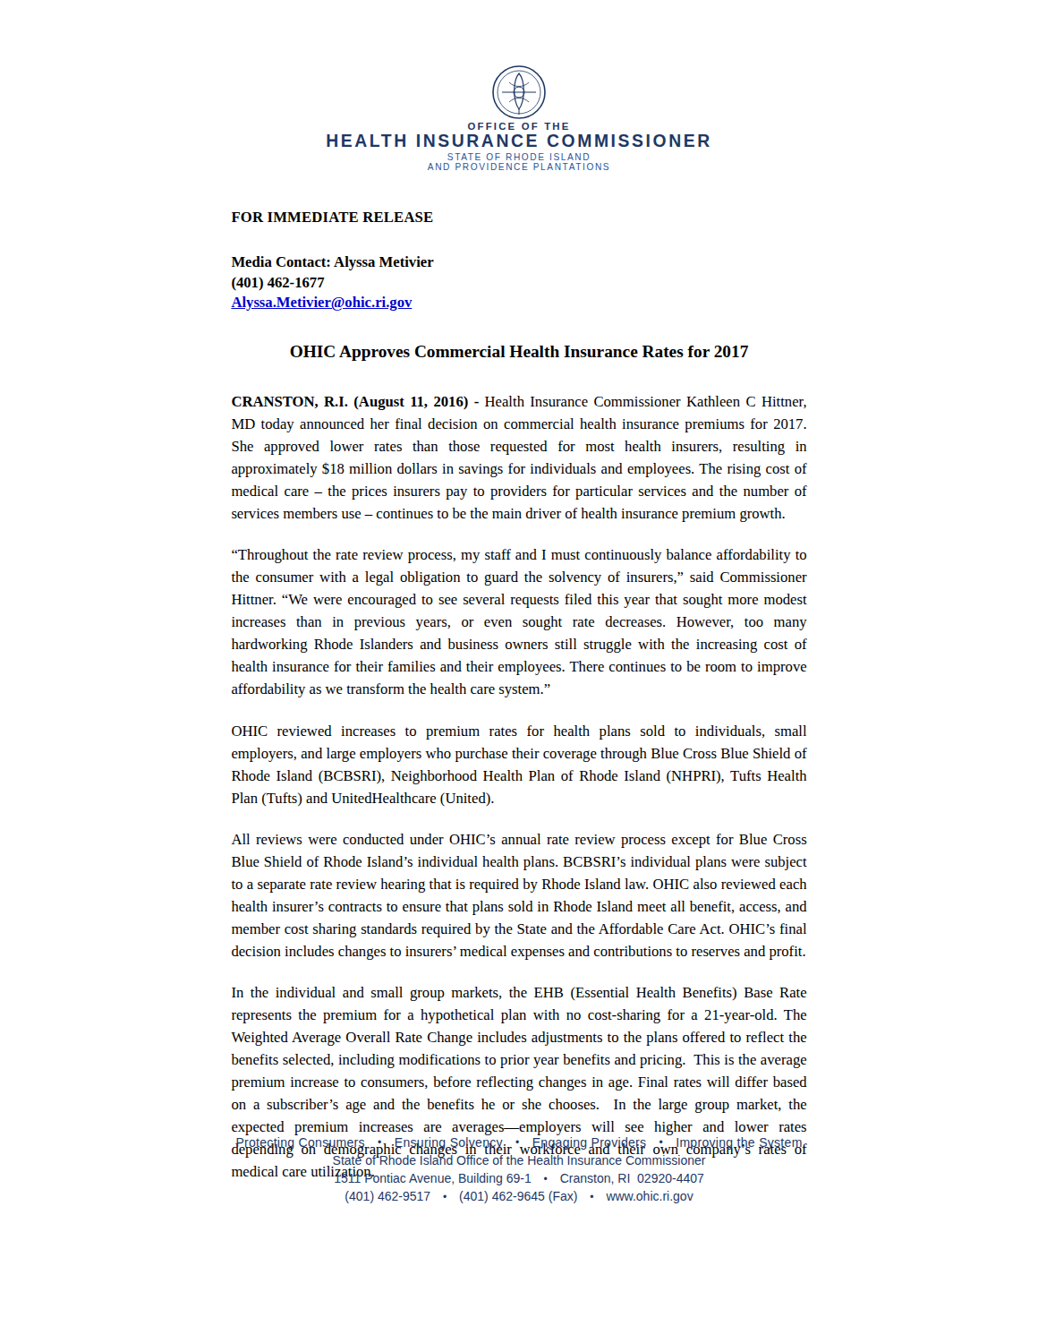OFFICE OF THE
HEALTH INSURANCE COMMISSIONER
STATE OF RHODE ISLAND
AND PROVIDENCE PLANTATIONS
FOR IMMEDIATE RELEASE
Media Contact: Alyssa Metivier
(401) 462-1677
Alyssa.Metivier@ohic.ri.gov
OHIC Approves Commercial Health Insurance Rates for 2017
CRANSTON, R.I. (August 11, 2016) - Health Insurance Commissioner Kathleen C Hittner, MD today announced her final decision on commercial health insurance premiums for 2017. She approved lower rates than those requested for most health insurers, resulting in approximately $18 million dollars in savings for individuals and employees. The rising cost of medical care – the prices insurers pay to providers for particular services and the number of services members use – continues to be the main driver of health insurance premium growth.
“Throughout the rate review process, my staff and I must continuously balance affordability to the consumer with a legal obligation to guard the solvency of insurers,” said Commissioner Hittner. “We were encouraged to see several requests filed this year that sought more modest increases than in previous years, or even sought rate decreases. However, too many hardworking Rhode Islanders and business owners still struggle with the increasing cost of health insurance for their families and their employees. There continues to be room to improve affordability as we transform the health care system.”
OHIC reviewed increases to premium rates for health plans sold to individuals, small employers, and large employers who purchase their coverage through Blue Cross Blue Shield of Rhode Island (BCBSRI), Neighborhood Health Plan of Rhode Island (NHPRI), Tufts Health Plan (Tufts) and UnitedHealthcare (United).
All reviews were conducted under OHIC’s annual rate review process except for Blue Cross Blue Shield of Rhode Island’s individual health plans. BCBSRI’s individual plans were subject to a separate rate review hearing that is required by Rhode Island law. OHIC also reviewed each health insurer’s contracts to ensure that plans sold in Rhode Island meet all benefit, access, and member cost sharing standards required by the State and the Affordable Care Act. OHIC’s final decision includes changes to insurers’ medical expenses and contributions to reserves and profit.
In the individual and small group markets, the EHB (Essential Health Benefits) Base Rate represents the premium for a hypothetical plan with no cost-sharing for a 21-year-old. The Weighted Average Overall Rate Change includes adjustments to the plans offered to reflect the benefits selected, including modifications to prior year benefits and pricing. This is the average premium increase to consumers, before reflecting changes in age. Final rates will differ based on a subscriber’s age and the benefits he or she chooses. In the large group market, the expected premium increases are averages—employers will see higher and lower rates depending on demographic changes in their workforce and their own company’s rates of medical care utilization.
Protecting Consumers • Ensuring Solvency • Engaging Providers • Improving the System
State of Rhode Island Office of the Health Insurance Commissioner
1511 Pontiac Avenue, Building 69-1 • Cranston, RI 02920-4407
(401) 462-9517 • (401) 462-9645 (Fax) • www.ohic.ri.gov